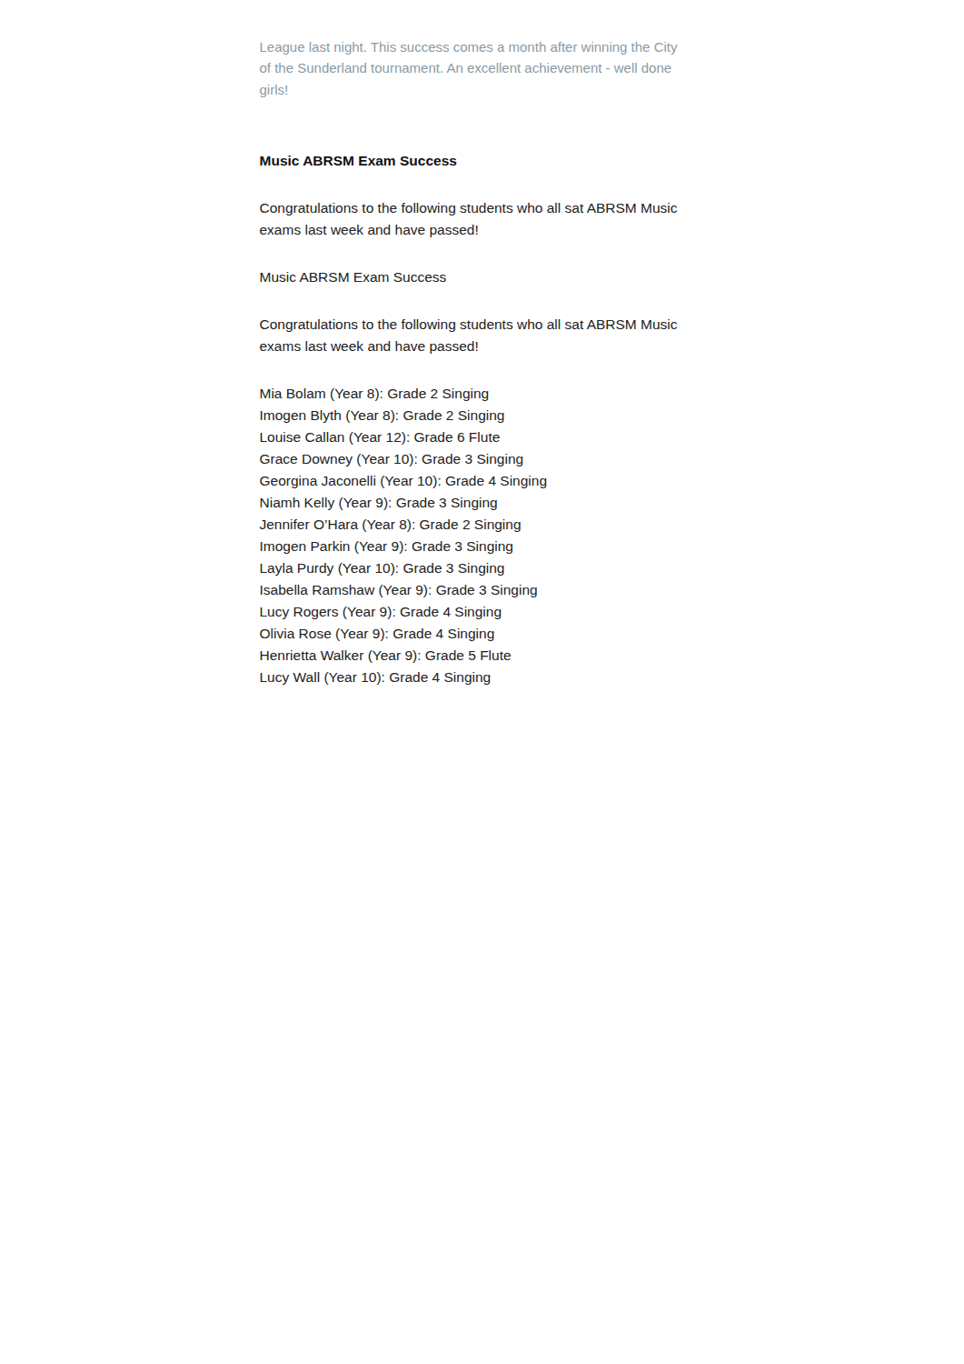League last night. This success comes a month after winning the City of the Sunderland tournament. An excellent achievement - well done girls!
Music ABRSM Exam Success
Congratulations to the following students who all sat ABRSM Music exams last week and have passed!
Music ABRSM Exam Success
Congratulations to the following students who all sat ABRSM Music exams last week and have passed!
Mia Bolam (Year 8): Grade 2 Singing Imogen Blyth (Year 8): Grade 2 Singing Louise Callan (Year 12): Grade 6 Flute Grace Downey (Year 10): Grade 3 Singing Georgina Jaconelli (Year 10): Grade 4 Singing Niamh Kelly (Year 9): Grade 3 Singing Jennifer O’Hara (Year 8): Grade 2 Singing Imogen Parkin (Year 9): Grade 3 Singing Layla Purdy (Year 10): Grade 3 Singing Isabella Ramshaw (Year 9): Grade 3 Singing Lucy Rogers (Year 9): Grade 4 Singing Olivia Rose (Year 9): Grade 4 Singing Henrietta Walker (Year 9): Grade 5 Flute Lucy Wall (Year 10): Grade 4 Singing